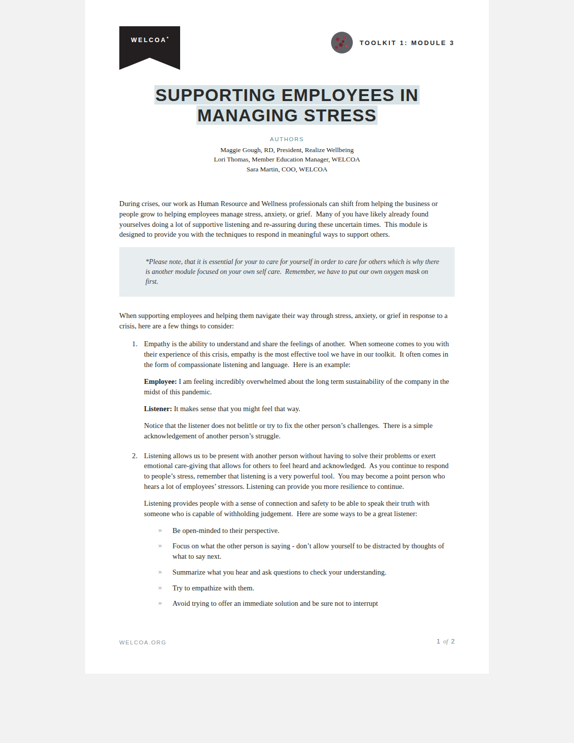WELCOA*
TOOLKIT 1: MODULE 3
SUPPORTING EMPLOYEES IN
MANAGING STRESS
AUTHORS
Maggie Gough, RD, President, Realize Wellbeing
Lori Thomas, Member Education Manager, WELCOA
Sara Martin, COO, WELCOA
During crises, our work as Human Resource and Wellness professionals can shift from helping the business or people grow to helping employees manage stress, anxiety, or grief. Many of you have likely already found yourselves doing a lot of supportive listening and re-assuring during these uncertain times. This module is designed to provide you with the techniques to respond in meaningful ways to support others.
*Please note, that it is essential for your to care for yourself in order to care for others which is why there is another module focused on your own self care. Remember, we have to put our own oxygen mask on first.
When supporting employees and helping them navigate their way through stress, anxiety, or grief in response to a crisis, here are a few things to consider:
Empathy is the ability to understand and share the feelings of another. When someone comes to you with their experience of this crisis, empathy is the most effective tool we have in our toolkit. It often comes in the form of compassionate listening and language. Here is an example:
Employee: I am feeling incredibly overwhelmed about the long term sustainability of the company in the midst of this pandemic.
Listener: It makes sense that you might feel that way.
Notice that the listener does not belittle or try to fix the other person’s challenges. There is a simple acknowledgement of another person’s struggle.
Listening allows us to be present with another person without having to solve their problems or exert emotional care-giving that allows for others to feel heard and acknowledged. As you continue to respond to people’s stress, remember that listening is a very powerful tool. You may become a point person who hears a lot of employees’ stressors. Listening can provide you more resilience to continue.
Listening provides people with a sense of connection and safety to be able to speak their truth with someone who is capable of withholding judgement. Here are some ways to be a great listener:
Be open-minded to their perspective.
Focus on what the other person is saying - don’t allow yourself to be distracted by thoughts of what to say next.
Summarize what you hear and ask questions to check your understanding.
Try to empathize with them.
Avoid trying to offer an immediate solution and be sure not to interrupt
WELCOA.ORG
1 of 2